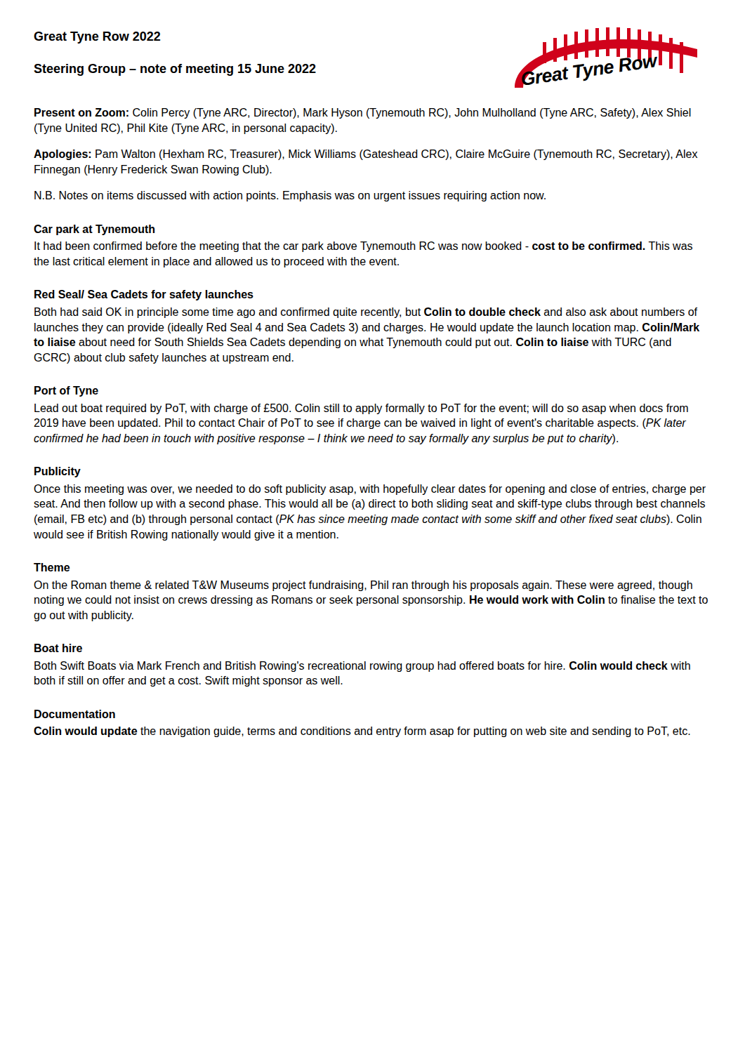Great Tyne Row
Great Tyne Row 2022
Steering Group – note of meeting 15 June 2022
Present on Zoom: Colin Percy (Tyne ARC, Director), Mark Hyson (Tynemouth RC), John Mulholland (Tyne ARC, Safety), Alex Shiel (Tyne United RC), Phil Kite (Tyne ARC, in personal capacity).
Apologies: Pam Walton (Hexham RC, Treasurer), Mick Williams (Gateshead CRC), Claire McGuire (Tynemouth RC, Secretary), Alex Finnegan (Henry Frederick Swan Rowing Club).
N.B. Notes on items discussed with action points. Emphasis was on urgent issues requiring action now.
Car park at Tynemouth
It had been confirmed before the meeting that the car park above Tynemouth RC was now booked - cost to be confirmed. This was the last critical element in place and allowed us to proceed with the event.
Red Seal/ Sea Cadets for safety launches
Both had said OK in principle some time ago and confirmed quite recently, but Colin to double check and also ask about numbers of launches they can provide (ideally Red Seal 4 and Sea Cadets 3) and charges. He would update the launch location map. Colin/Mark to liaise about need for South Shields Sea Cadets depending on what Tynemouth could put out. Colin to liaise with TURC (and GCRC) about club safety launches at upstream end.
Port of Tyne
Lead out boat required by PoT, with charge of £500. Colin still to apply formally to PoT for the event; will do so asap when docs from 2019 have been updated. Phil to contact Chair of PoT to see if charge can be waived in light of event's charitable aspects. (PK later confirmed he had been in touch with positive response – I think we need to say formally any surplus be put to charity).
Publicity
Once this meeting was over, we needed to do soft publicity asap, with hopefully clear dates for opening and close of entries, charge per seat. And then follow up with a second phase. This would all be (a) direct to both sliding seat and skiff-type clubs through best channels (email, FB etc) and (b) through personal contact (PK has since meeting made contact with some skiff and other fixed seat clubs). Colin would see if British Rowing nationally would give it a mention.
Theme
On the Roman theme & related T&W Museums project fundraising, Phil ran through his proposals again. These were agreed, though noting we could not insist on crews dressing as Romans or seek personal sponsorship. He would work with Colin to finalise the text to go out with publicity.
Boat hire
Both Swift Boats via Mark French and British Rowing's recreational rowing group had offered boats for hire. Colin would check with both if still on offer and get a cost. Swift might sponsor as well.
Documentation
Colin would update the navigation guide, terms and conditions and entry form asap for putting on web site and sending to PoT, etc.